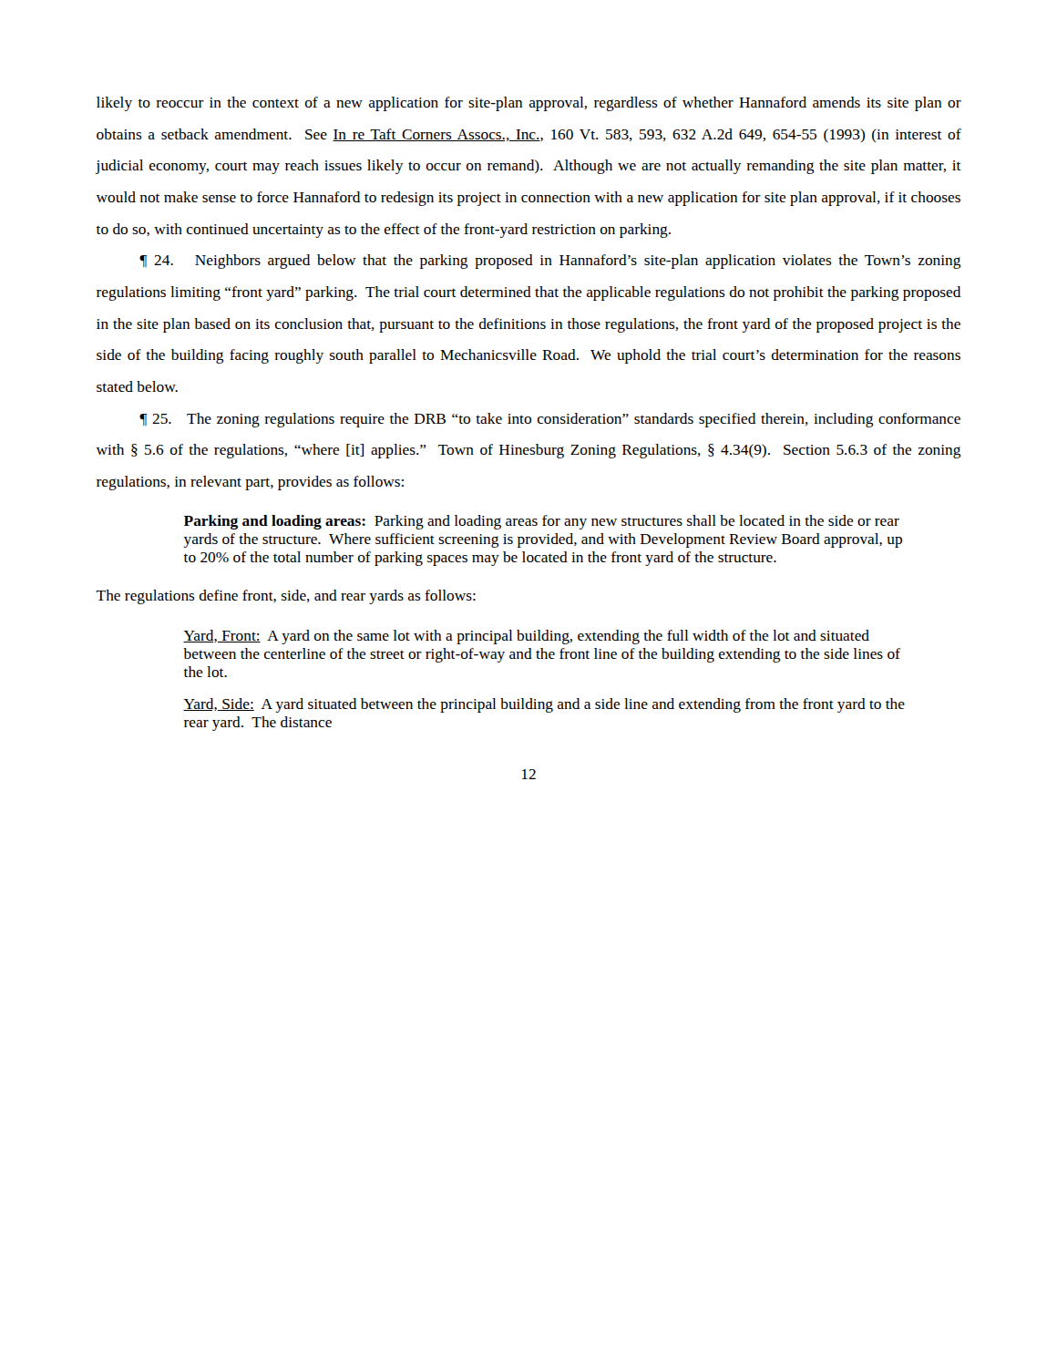likely to reoccur in the context of a new application for site-plan approval, regardless of whether Hannaford amends its site plan or obtains a setback amendment. See In re Taft Corners Assocs., Inc., 160 Vt. 583, 593, 632 A.2d 649, 654-55 (1993) (in interest of judicial economy, court may reach issues likely to occur on remand). Although we are not actually remanding the site plan matter, it would not make sense to force Hannaford to redesign its project in connection with a new application for site plan approval, if it chooses to do so, with continued uncertainty as to the effect of the front-yard restriction on parking.
¶ 24. Neighbors argued below that the parking proposed in Hannaford’s site-plan application violates the Town’s zoning regulations limiting “front yard” parking. The trial court determined that the applicable regulations do not prohibit the parking proposed in the site plan based on its conclusion that, pursuant to the definitions in those regulations, the front yard of the proposed project is the side of the building facing roughly south parallel to Mechanicsville Road. We uphold the trial court’s determination for the reasons stated below.
¶ 25. The zoning regulations require the DRB “to take into consideration” standards specified therein, including conformance with § 5.6 of the regulations, “where [it] applies.” Town of Hinesburg Zoning Regulations, § 4.34(9). Section 5.6.3 of the zoning regulations, in relevant part, provides as follows:
Parking and loading areas: Parking and loading areas for any new structures shall be located in the side or rear yards of the structure. Where sufficient screening is provided, and with Development Review Board approval, up to 20% of the total number of parking spaces may be located in the front yard of the structure.
The regulations define front, side, and rear yards as follows:
Yard, Front: A yard on the same lot with a principal building, extending the full width of the lot and situated between the centerline of the street or right-of-way and the front line of the building extending to the side lines of the lot.
Yard, Side: A yard situated between the principal building and a side line and extending from the front yard to the rear yard. The distance
12